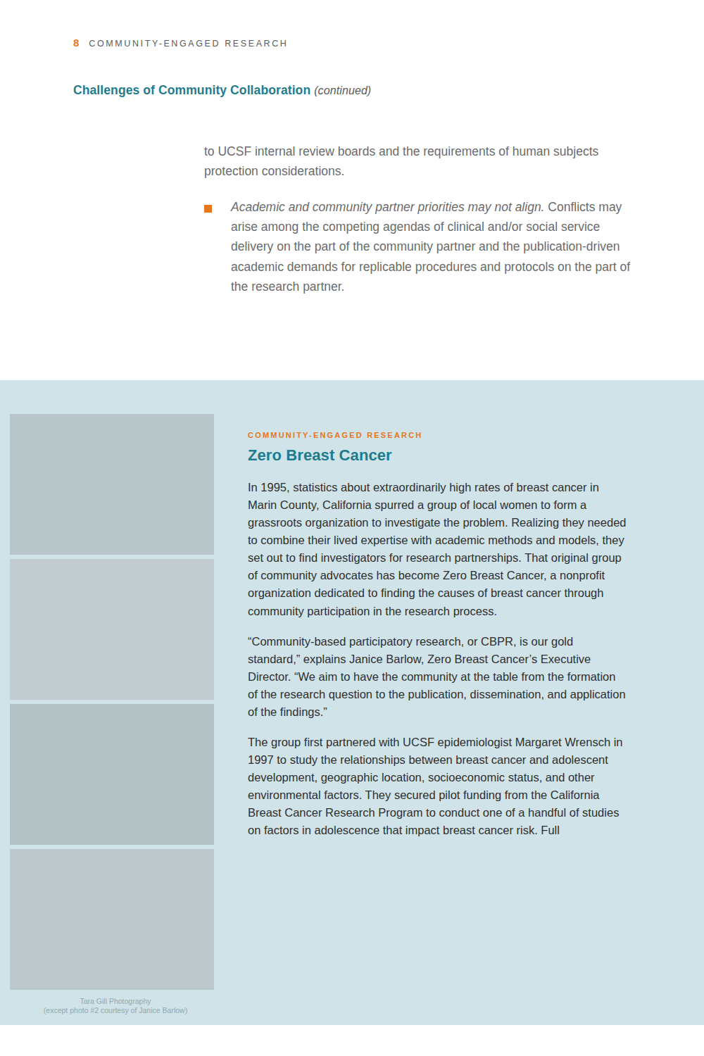8 Community-Engaged Research
Challenges of Community Collaboration (continued)
to UCSF internal review boards and the requirements of human subjects protection considerations.
Academic and community partner priorities may not align. Conflicts may arise among the competing agendas of clinical and/or social service delivery on the part of the community partner and the publication-driven academic demands for replicable procedures and protocols on the part of the research partner.
Tara Gill Photography
(except photo #2 courtesy of Janice Barlow)
Community-Engaged Research
Zero Breast Cancer
In 1995, statistics about extraordinarily high rates of breast cancer in Marin County, California spurred a group of local women to form a grassroots organization to investigate the problem. Realizing they needed to combine their lived expertise with academic methods and models, they set out to find investigators for research partnerships. That original group of community advocates has become Zero Breast Cancer, a nonprofit organization dedicated to finding the causes of breast cancer through community participation in the research process.
“Community-based participatory research, or CBPR, is our gold standard,” explains Janice Barlow, Zero Breast Cancer’s Executive Director. “We aim to have the community at the table from the formation of the research question to the publication, dissemination, and application of the findings.”
The group first partnered with UCSF epidemiologist Margaret Wrensch in 1997 to study the relationships between breast cancer and adolescent development, geographic location, socioeconomic status, and other environmental factors. They secured pilot funding from the California Breast Cancer Research Program to conduct one of a handful of studies on factors in adolescence that impact breast cancer risk. Full